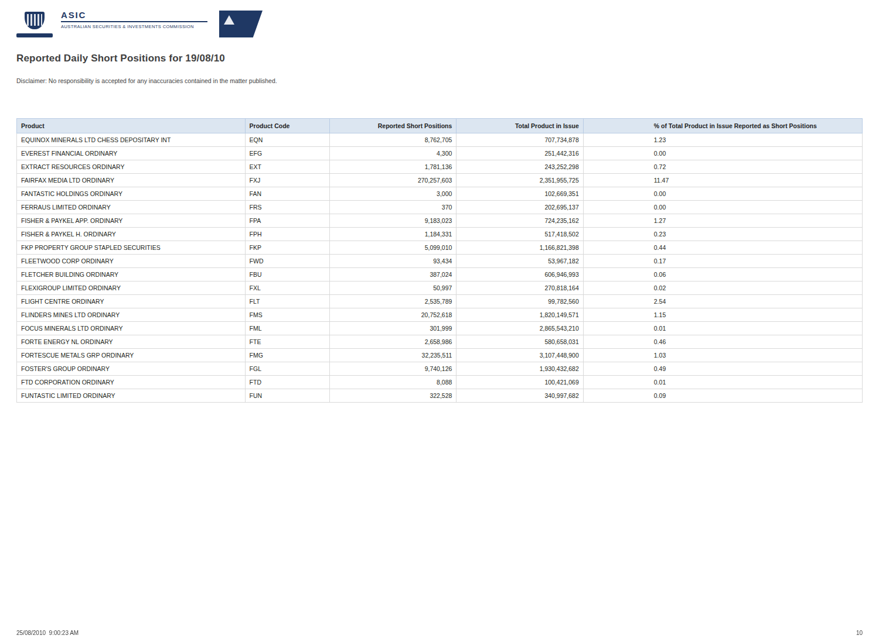ASIC
Australian Securities & Investments Commission
Reported Daily Short Positions for 19/08/10
Disclaimer: No responsibility is accepted for any inaccuracies contained in the matter published.
| Product | Product Code | Reported Short Positions | Total Product in Issue | % of Total Product in Issue Reported as Short Positions |
| --- | --- | --- | --- | --- |
| EQUINOX MINERALS LTD CHESS DEPOSITARY INT | EQN | 8,762,705 | 707,734,878 | 1.23 |
| EVEREST FINANCIAL ORDINARY | EFG | 4,300 | 251,442,316 | 0.00 |
| EXTRACT RESOURCES ORDINARY | EXT | 1,781,136 | 243,252,298 | 0.72 |
| FAIRFAX MEDIA LTD ORDINARY | FXJ | 270,257,603 | 2,351,955,725 | 11.47 |
| FANTASTIC HOLDINGS ORDINARY | FAN | 3,000 | 102,669,351 | 0.00 |
| FERRAUS LIMITED ORDINARY | FRS | 370 | 202,695,137 | 0.00 |
| FISHER & PAYKEL APP. ORDINARY | FPA | 9,183,023 | 724,235,162 | 1.27 |
| FISHER & PAYKEL H. ORDINARY | FPH | 1,184,331 | 517,418,502 | 0.23 |
| FKP PROPERTY GROUP STAPLED SECURITIES | FKP | 5,099,010 | 1,166,821,398 | 0.44 |
| FLEETWOOD CORP ORDINARY | FWD | 93,434 | 53,967,182 | 0.17 |
| FLETCHER BUILDING ORDINARY | FBU | 387,024 | 606,946,993 | 0.06 |
| FLEXIGROUP LIMITED ORDINARY | FXL | 50,997 | 270,818,164 | 0.02 |
| FLIGHT CENTRE ORDINARY | FLT | 2,535,789 | 99,782,560 | 2.54 |
| FLINDERS MINES LTD ORDINARY | FMS | 20,752,618 | 1,820,149,571 | 1.15 |
| FOCUS MINERALS LTD ORDINARY | FML | 301,999 | 2,865,543,210 | 0.01 |
| FORTE ENERGY NL ORDINARY | FTE | 2,658,986 | 580,658,031 | 0.46 |
| FORTESCUE METALS GRP ORDINARY | FMG | 32,235,511 | 3,107,448,900 | 1.03 |
| FOSTER'S GROUP ORDINARY | FGL | 9,740,126 | 1,930,432,682 | 0.49 |
| FTD CORPORATION ORDINARY | FTD | 8,088 | 100,421,069 | 0.01 |
| FUNTASTIC LIMITED ORDINARY | FUN | 322,528 | 340,997,682 | 0.09 |
25/08/2010 9:00:23 AM
10